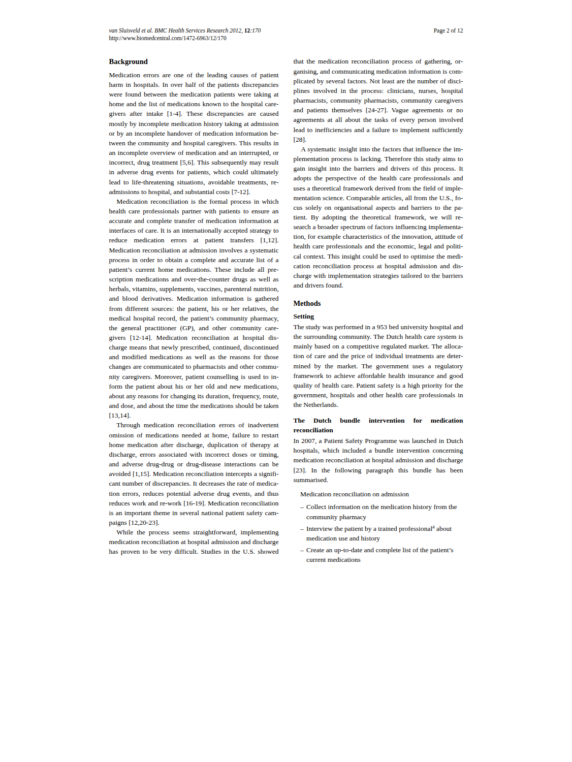van Sluisveld et al. BMC Health Services Research 2012, 12:170
http://www.biomedcentral.com/1472-6963/12/170
Page 2 of 12
Background
Medication errors are one of the leading causes of patient harm in hospitals. In over half of the patients discrepancies were found between the medication patients were taking at home and the list of medications known to the hospital caregivers after intake [1-4]. These discrepancies are caused mostly by incomplete medication history taking at admission or by an incomplete handover of medication information between the community and hospital caregivers. This results in an incomplete overview of medication and an interrupted, or incorrect, drug treatment [5,6]. This subsequently may result in adverse drug events for patients, which could ultimately lead to life-threatening situations, avoidable treatments, re-admissions to hospital, and substantial costs [7-12].
Medication reconciliation is the formal process in which health care professionals partner with patients to ensure an accurate and complete transfer of medication information at interfaces of care. It is an internationally accepted strategy to reduce medication errors at patient transfers [1,12]. Medication reconciliation at admission involves a systematic process in order to obtain a complete and accurate list of a patient’s current home medications. These include all prescription medications and over-the-counter drugs as well as herbals, vitamins, supplements, vaccines, parenteral nutrition, and blood derivatives. Medication information is gathered from different sources: the patient, his or her relatives, the medical hospital record, the patient’s community pharmacy, the general practitioner (GP), and other community caregivers [12-14]. Medication reconciliation at hospital discharge means that newly prescribed, continued, discontinued and modified medications as well as the reasons for those changes are communicated to pharmacists and other community caregivers. Moreover, patient counselling is used to inform the patient about his or her old and new medications, about any reasons for changing its duration, frequency, route, and dose, and about the time the medications should be taken [13,14].
Through medication reconciliation errors of inadvertent omission of medications needed at home, failure to restart home medication after discharge, duplication of therapy at discharge, errors associated with incorrect doses or timing, and adverse drug-drug or drug-disease interactions can be avoided [1,15]. Medication reconciliation intercepts a significant number of discrepancies. It decreases the rate of medication errors, reduces potential adverse drug events, and thus reduces work and re-work [16-19]. Medication reconciliation is an important theme in several national patient safety campaigns [12,20-23].
While the process seems straightforward, implementing medication reconciliation at hospital admission and discharge has proven to be very difficult. Studies in the U.S. showed that the medication reconciliation process of gathering, organising, and communicating medication information is complicated by several factors. Not least are the number of disciplines involved in the process: clinicians, nurses, hospital pharmacists, community pharmacists, community caregivers and patients themselves [24-27]. Vague agreements or no agreements at all about the tasks of every person involved lead to inefficiencies and a failure to implement sufficiently [28].
A systematic insight into the factors that influence the implementation process is lacking. Therefore this study aims to gain insight into the barriers and drivers of this process. It adopts the perspective of the health care professionals and uses a theoretical framework derived from the field of implementation science. Comparable articles, all from the U.S., focus solely on organisational aspects and barriers to the patient. By adopting the theoretical framework, we will research a broader spectrum of factors influencing implementation, for example characteristics of the innovation, attitude of health care professionals and the economic, legal and political context. This insight could be used to optimise the medication reconciliation process at hospital admission and discharge with implementation strategies tailored to the barriers and drivers found.
Methods
Setting
The study was performed in a 953 bed university hospital and the surrounding community. The Dutch health care system is mainly based on a competitive regulated market. The allocation of care and the price of individual treatments are determined by the market. The government uses a regulatory framework to achieve affordable health insurance and good quality of health care. Patient safety is a high priority for the government, hospitals and other health care professionals in the Netherlands.
The Dutch bundle intervention for medication reconciliation
In 2007, a Patient Safety Programme was launched in Dutch hospitals, which included a bundle intervention concerning medication reconciliation at hospital admission and discharge [23]. In the following paragraph this bundle has been summarised.
Medication reconciliation on admission
Collect information on the medication history from the community pharmacy
Interview the patient by a trained professionala about medication use and history
Create an up-to-date and complete list of the patient’s current medications